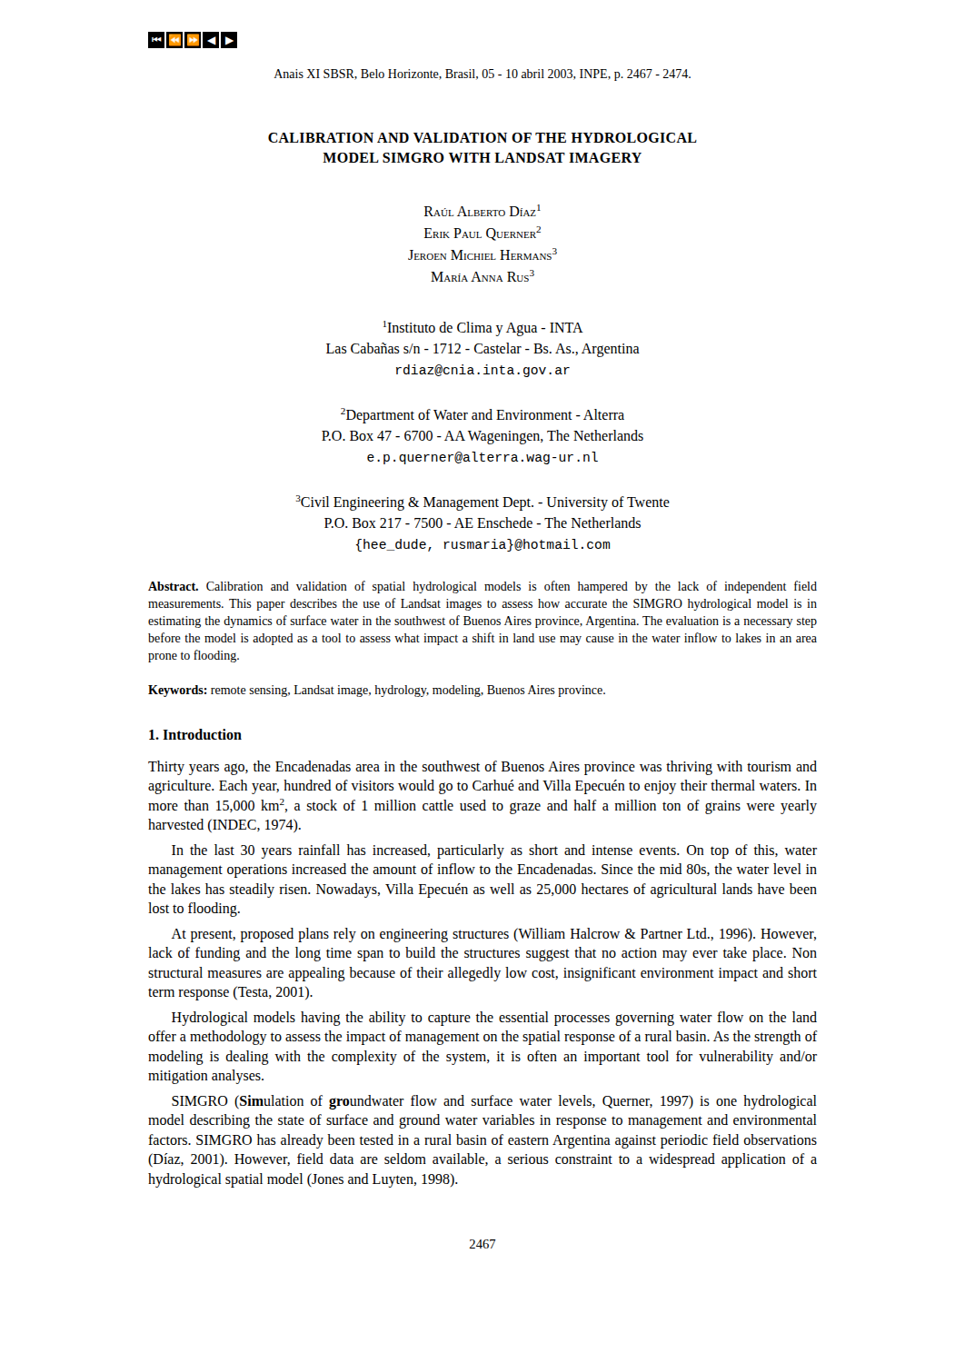⏮⏪⏩◀▶
Anais XI SBSR, Belo Horizonte, Brasil, 05 - 10 abril 2003, INPE, p. 2467 - 2474.
Calibration and Validation of the Hydrological
Model SIMGRO with Landsat Imagery
Raúl Alberto Díaz1
Erik Paul Querner2
Jeroen Michiel Hermans3
María Anna Rus3
1Instituto de Clima y Agua - INTA
Las Cabañas s/n - 1712 - Castelar - Bs. As., Argentina
rdiaz@cnia.inta.gov.ar
2Department of Water and Environment - Alterra
P.O. Box 47 - 6700 - AA Wageningen, The Netherlands
e.p.querner@alterra.wag-ur.nl
3Civil Engineering & Management Dept. - University of Twente
P.O. Box 217 - 7500 - AE Enschede - The Netherlands
{hee_dude, rusmaria}@hotmail.com
Abstract. Calibration and validation of spatial hydrological models is often hampered by the lack of independent field measurements. This paper describes the use of Landsat images to assess how accurate the SIMGRO hydrological model is in estimating the dynamics of surface water in the southwest of Buenos Aires province, Argentina. The evaluation is a necessary step before the model is adopted as a tool to assess what impact a shift in land use may cause in the water inflow to lakes in an area prone to flooding.
Keywords: remote sensing, Landsat image, hydrology, modeling, Buenos Aires province.
1. Introduction
Thirty years ago, the Encadenadas area in the southwest of Buenos Aires province was thriving with tourism and agriculture. Each year, hundred of visitors would go to Carhué and Villa Epecuén to enjoy their thermal waters. In more than 15,000 km2, a stock of 1 million cattle used to graze and half a million ton of grains were yearly harvested (INDEC, 1974).
In the last 30 years rainfall has increased, particularly as short and intense events. On top of this, water management operations increased the amount of inflow to the Encadenadas. Since the mid 80s, the water level in the lakes has steadily risen. Nowadays, Villa Epecuén as well as 25,000 hectares of agricultural lands have been lost to flooding.
At present, proposed plans rely on engineering structures (William Halcrow & Partner Ltd., 1996). However, lack of funding and the long time span to build the structures suggest that no action may ever take place. Non structural measures are appealing because of their allegedly low cost, insignificant environment impact and short term response (Testa, 2001).
Hydrological models having the ability to capture the essential processes governing water flow on the land offer a methodology to assess the impact of management on the spatial response of a rural basin. As the strength of modeling is dealing with the complexity of the system, it is often an important tool for vulnerability and/or mitigation analyses.
SIMGRO (Simulation of groundwater flow and surface water levels, Querner, 1997) is one hydrological model describing the state of surface and ground water variables in response to management and environmental factors. SIMGRO has already been tested in a rural basin of eastern Argentina against periodic field observations (Díaz, 2001). However, field data are seldom available, a serious constraint to a widespread application of a hydrological spatial model (Jones and Luyten, 1998).
2467